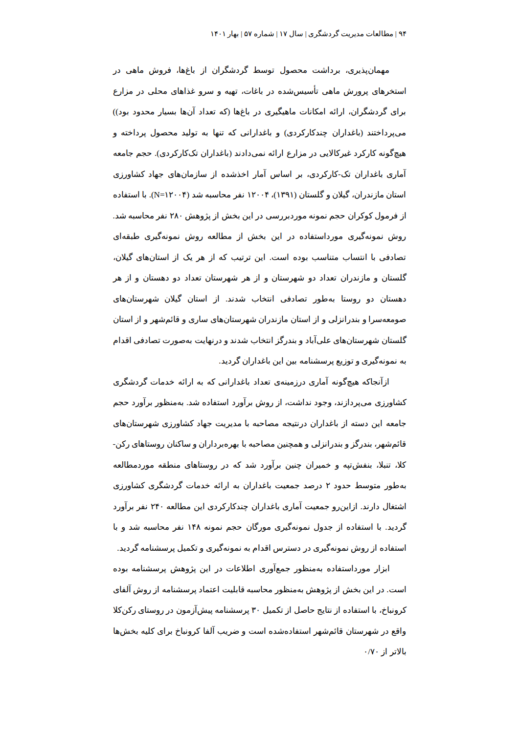۹۴ | مطالعات مدیریت گردشگری | سال ۱۷ | شماره ۵۷ | بهار ۱۴۰۱
مهمان‌پذیری، برداشت محصول توسط گردشگران از باغ‌ها، فروش ماهی در استخرهای پرورش ماهی تأسیس‌شده در باغات، تهیه و سرو غذاهای محلی در مزارع برای گردشگران، ارائه امکانات ماهیگیری در باغ‌ها (که تعداد آن‌ها بسیار محدود بود)) می‌پرداختند (باغداران چندکارکردی) و باغدارانی که تنها به تولید محصول پرداخته و هیچ‌گونه کارکرد غیرکالایی در مزارع ارائه نمی‌دادند (باغداران تک‌کارکردی). حجم جامعه آماری باغداران تک‌-کارکردی، بر اساس آمار اخذشده از سازمان‌های جهاد کشاورزی استان مازندران، گیلان و گلستان (۱۳۹۱)، ۱۲۰۰۴ نفر محاسبه شد (N=۱۲۰۰۴). با استفاده از فرمول کوکران حجم نمونه موردبررسی در این بخش از پژوهش ۲۸۰ نفر محاسبه شد. روش نمونه‌گیری مورداستفاده در این بخش از مطالعه روش نمونه‌گیری طبقه‌ای تصادفی با انتساب متناسب بوده است. این ترتیب که از هر یک از استان‌های گیلان، گلستان و مازندران تعداد دو شهرستان و از هر شهرستان تعداد دو دهستان و از هر دهستان دو روستا به‌طور تصادفی انتخاب شدند. از استان گیلان شهرستان‌های صومعه‌سرا و بندرانزلی و از استان مازندران شهرستان‌های ساری و قائم‌شهر و از استان گلستان شهرستان‌های علی‌آباد و بندرگز انتخاب شدند و درنهایت به‌صورت تصادفی اقدام به نمونه‌گیری و توزیع پرسشنامه بین این باغداران گردید.
ازآنجاکه هیچ‌گونه آماری درزمینه‌ی تعداد باغدارانی که به ارائه خدمات گردشگری کشاورزی می‌پردازند، وجود نداشت، از روش برآورد استفاده شد. به‌منظور برآورد حجم جامعه این دسته از باغداران درنتیجه مصاحبه با مدیریت جهاد کشاورزی شهرستان‌های قائم‌شهر، بندرگز و بندرانزلی و همچنین مصاحبه با بهره‌برداران و ساکنان روستاهای رکن‌-کلا، تنبلا، بنفش‌تپه و خمیران چنین برآورد شد که در روستاهای منطقه موردمطالعه به‌طور متوسط حدود ۲ درصد جمعیت باغداران به ارائه خدمات گردشگری کشاورزی اشتغال دارند. ازاین‌رو جمعیت آماری باغداران چندکارکردی این مطالعه ۲۴۰ نفر برآورد گردید. با استفاده از جدول نمونه‌گیری مورگان حجم نمونه ۱۴۸ نفر محاسبه شد و با استفاده از روش نمونه‌گیری در دسترس اقدام به نمونه‌گیری و تکمیل پرسشنامه گردید.
ابزار مورداستفاده به‌منظور جمع‌آوری اطلاعات در این پژوهش پرسشنامه بوده است. در این بخش از پژوهش به‌منظور محاسبه قابلیت اعتماد پرسشنامه از روش آلفای کرونباخ، با استفاده از نتایج حاصل از تکمیل ۳۰ پرسشنامه پیش‌آزمون در روستای رکن‌کلا واقع در شهرستان قائم‌شهر استفاده‌شده است و ضریب آلفا کرونباخ برای کلیه بخش‌ها بالاتر از ۰/۷۰